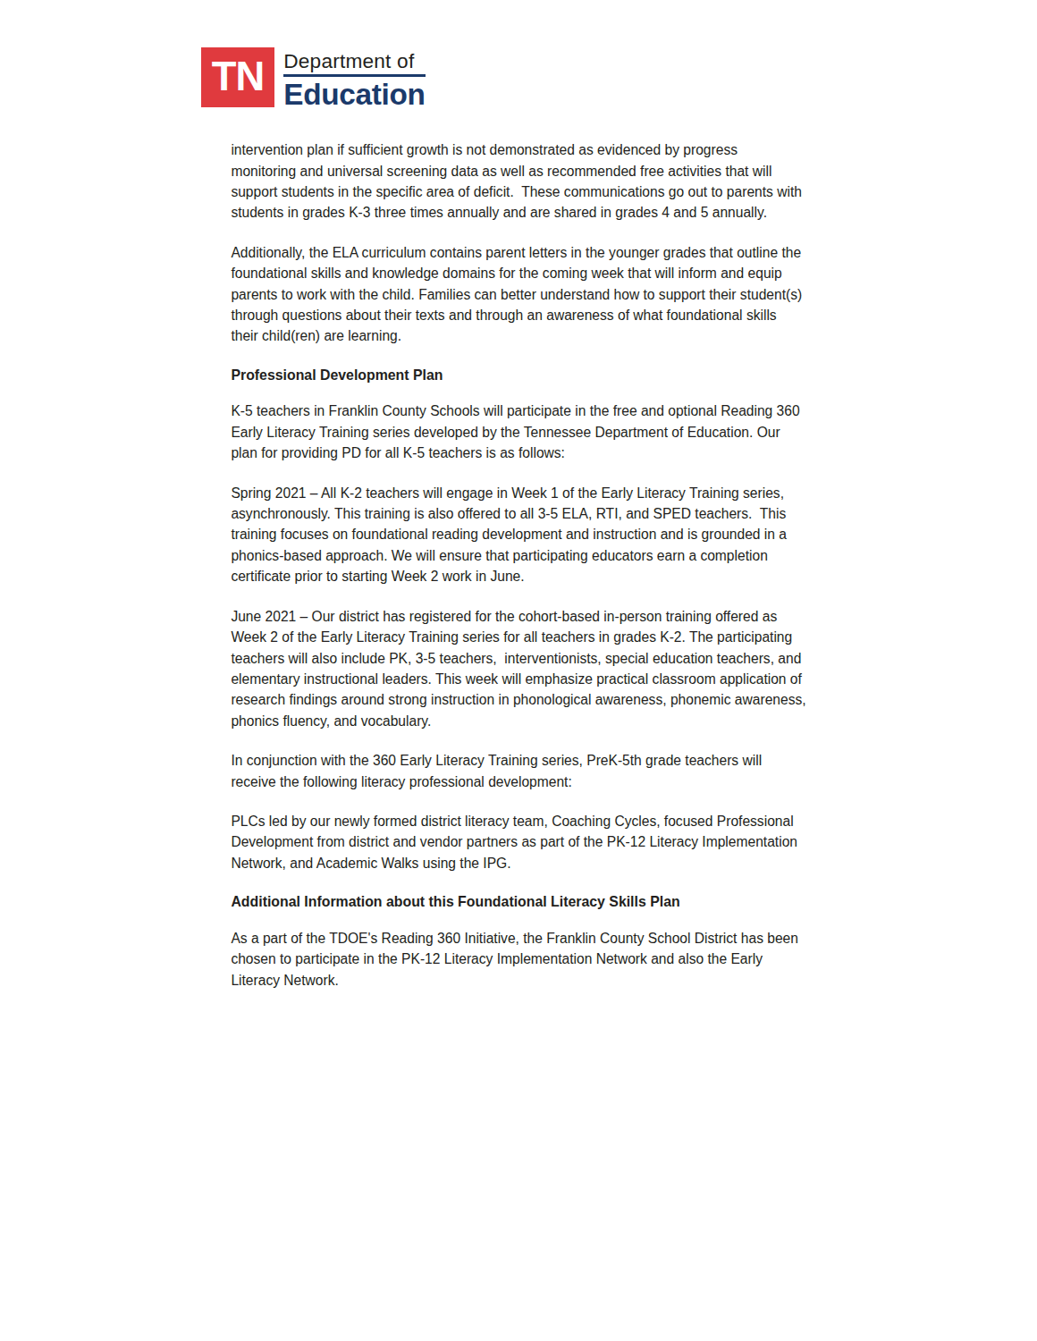TN
Department of
Education
intervention plan if sufficient growth is not demonstrated as evidenced by progress monitoring and universal screening data as well as recommended free activities that will support students in the specific area of deficit. These communications go out to parents with students in grades K-3 three times annually and are shared in grades 4 and 5 annually.
Additionally, the ELA curriculum contains parent letters in the younger grades that outline the foundational skills and knowledge domains for the coming week that will inform and equip parents to work with the child. Families can better understand how to support their student(s) through questions about their texts and through an awareness of what foundational skills their child(ren) are learning.
Professional Development Plan
K-5 teachers in Franklin County Schools will participate in the free and optional Reading 360 Early Literacy Training series developed by the Tennessee Department of Education. Our plan for providing PD for all K-5 teachers is as follows:
Spring 2021 – All K-2 teachers will engage in Week 1 of the Early Literacy Training series, asynchronously. This training is also offered to all 3-5 ELA, RTI, and SPED teachers. This training focuses on foundational reading development and instruction and is grounded in a phonics-based approach. We will ensure that participating educators earn a completion certificate prior to starting Week 2 work in June.
June 2021 – Our district has registered for the cohort-based in-person training offered as Week 2 of the Early Literacy Training series for all teachers in grades K-2. The participating teachers will also include PK, 3-5 teachers, interventionists, special education teachers, and elementary instructional leaders. This week will emphasize practical classroom application of research findings around strong instruction in phonological awareness, phonemic awareness, phonics fluency, and vocabulary.
In conjunction with the 360 Early Literacy Training series, PreK-5th grade teachers will receive the following literacy professional development:
PLCs led by our newly formed district literacy team, Coaching Cycles, focused Professional Development from district and vendor partners as part of the PK-12 Literacy Implementation Network, and Academic Walks using the IPG.
Additional Information about this Foundational Literacy Skills Plan
As a part of the TDOE's Reading 360 Initiative, the Franklin County School District has been chosen to participate in the PK-12 Literacy Implementation Network and also the Early Literacy Network.